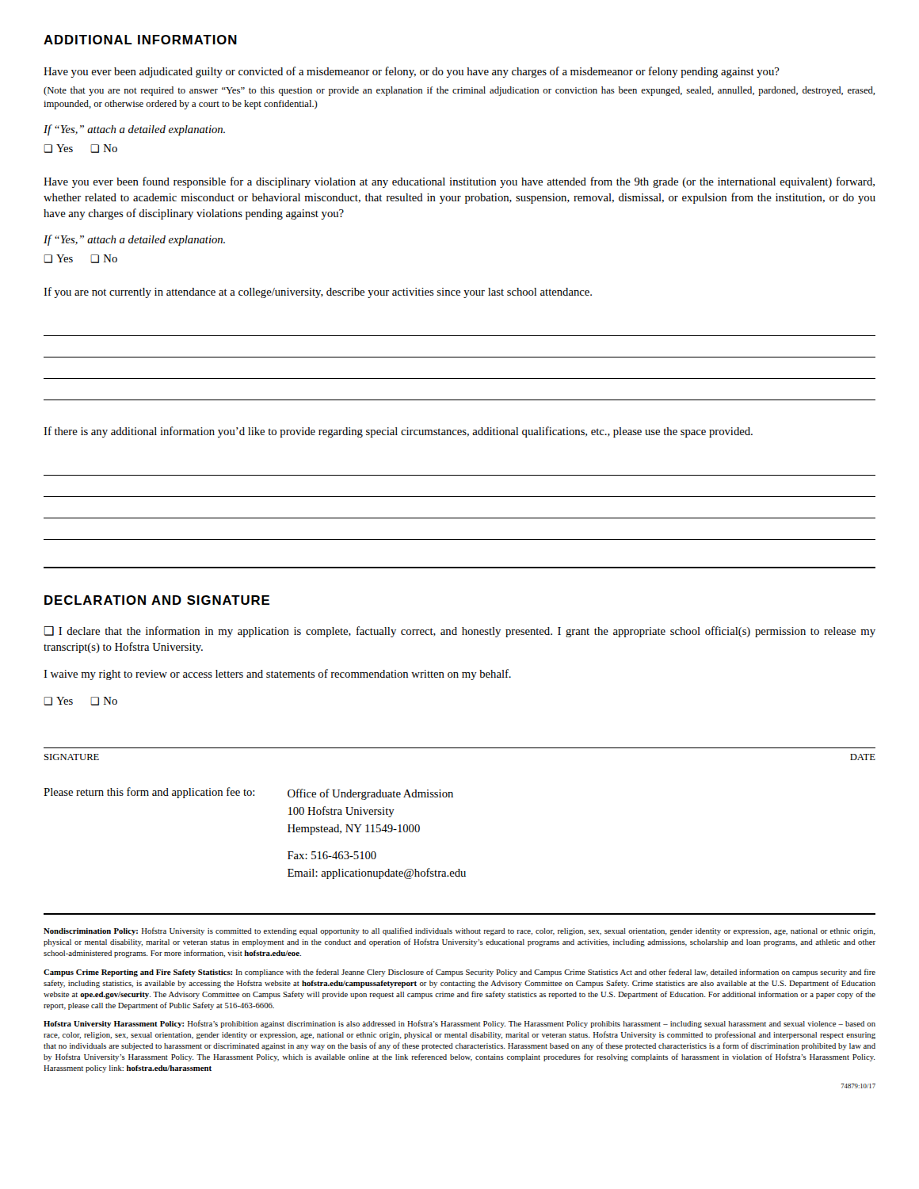ADDITIONAL INFORMATION
Have you ever been adjudicated guilty or convicted of a misdemeanor or felony, or do you have any charges of a misdemeanor or felony pending against you?
(Note that you are not required to answer “Yes” to this question or provide an explanation if the criminal adjudication or conviction has been expunged, sealed, annulled, pardoned, destroyed, erased, impounded, or otherwise ordered by a court to be kept confidential.)
If “Yes,” attach a detailed explanation.
❑Yes❑No
Have you ever been found responsible for a disciplinary violation at any educational institution you have attended from the 9th grade (or the international equivalent) forward, whether related to academic misconduct or behavioral misconduct, that resulted in your probation, suspension, removal, dismissal, or expulsion from the institution, or do you have any charges of disciplinary violations pending against you?
If “Yes,” attach a detailed explanation.
❑Yes❑No
If you are not currently in attendance at a college/university, describe your activities since your last school attendance.
If there is any additional information you’d like to provide regarding special circumstances, additional qualifications, etc., please use the space provided.
DECLARATION AND SIGNATURE
❑ I declare that the information in my application is complete, factually correct, and honestly presented. I grant the appropriate school official(s) permission to release my transcript(s) to Hofstra University.
I waive my right to review or access letters and statements of recommendation written on my behalf.
❑Yes❑No
SIGNATURE DATE
Please return this form and application fee to:
Office of Undergraduate Admission
100 Hofstra University
Hempstead, NY 11549-1000 Fax: 516-463-5100
Email: applicationupdate@hofstra.edu
Nondiscrimination Policy: Hofstra University is committed to extending equal opportunity to all qualified individuals without regard to race, color, religion, sex, sexual orientation, gender identity or expression, age, national or ethnic origin, physical or mental disability, marital or veteran status in employment and in the conduct and operation of Hofstra University’s educational programs and activities, including admissions, scholarship and loan programs, and athletic and other school-administered programs. For more information, visit hofstra.edu/eoe.
Campus Crime Reporting and Fire Safety Statistics: In compliance with the federal Jeanne Clery Disclosure of Campus Security Policy and Campus Crime Statistics Act and other federal law, detailed information on campus security and fire safety, including statistics, is available by accessing the Hofstra website at hofstra.edu/campussafetyreport or by contacting the Advisory Committee on Campus Safety. Crime statistics are also available at the U.S. Department of Education website at ope.ed.gov/security. The Advisory Committee on Campus Safety will provide upon request all campus crime and fire safety statistics as reported to the U.S. Department of Education. For additional information or a paper copy of the report, please call the Department of Public Safety at 516-463-6606.
Hofstra University Harassment Policy: Hofstra’s prohibition against discrimination is also addressed in Hofstra’s Harassment Policy. The Harassment Policy prohibits harassment – including sexual harassment and sexual violence – based on race, color, religion, sex, sexual orientation, gender identity or expression, age, national or ethnic origin, physical or mental disability, marital or veteran status. Hofstra University is committed to professional and interpersonal respect ensuring that no individuals are subjected to harassment or discriminated against in any way on the basis of any of these protected characteristics. Harassment based on any of these protected characteristics is a form of discrimination prohibited by law and by Hofstra University’s Harassment Policy. The Harassment Policy, which is available online at the link referenced below, contains complaint procedures for resolving complaints of harassment in violation of Hofstra’s Harassment Policy. Harassment policy link: hofstra.edu/harassment
74879:10/17